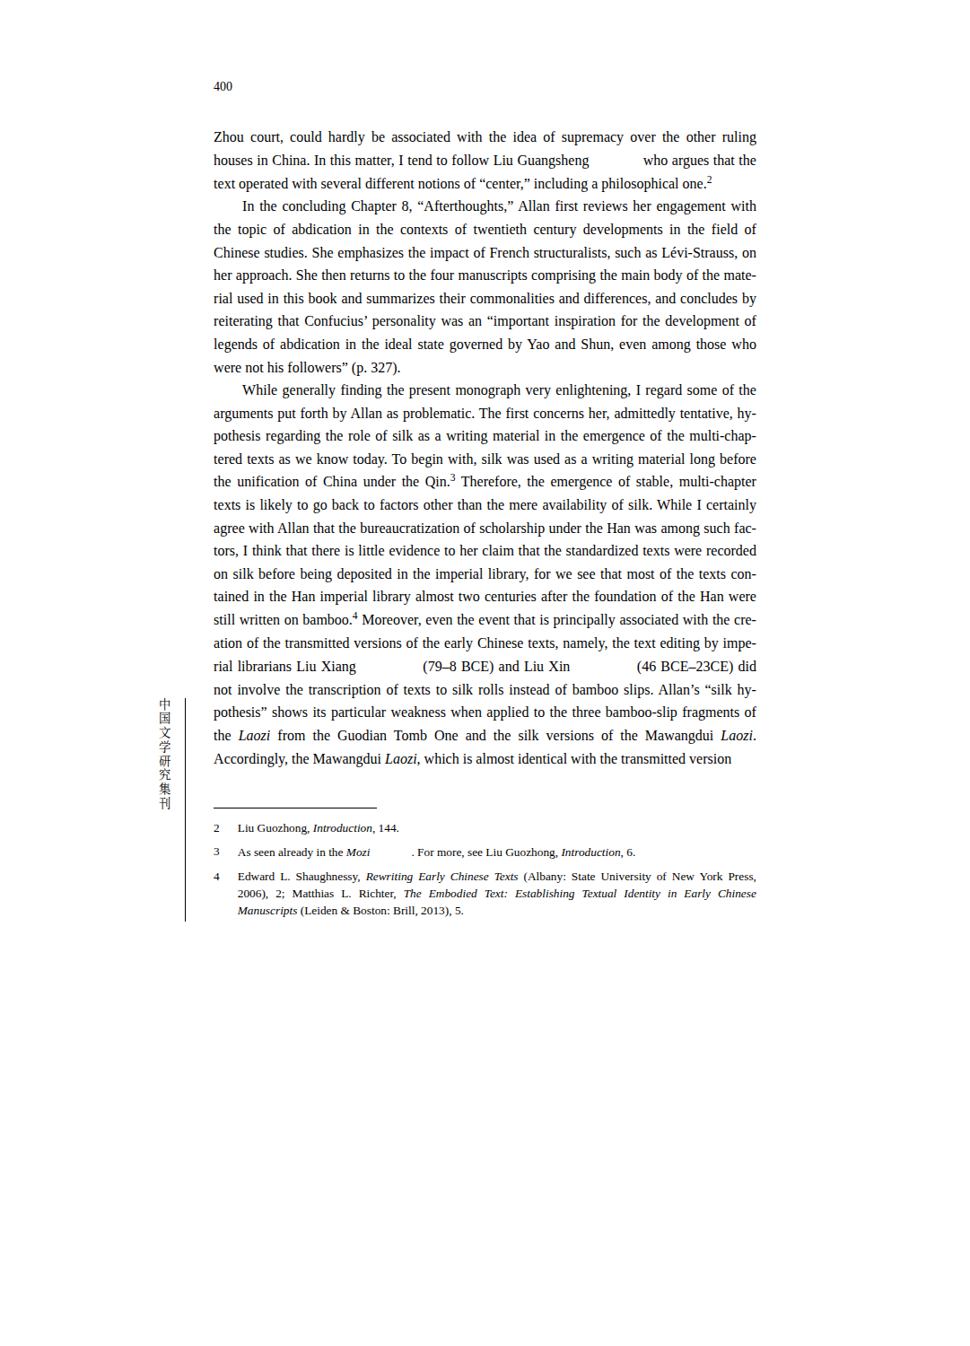400
Zhou court, could hardly be associated with the idea of supremacy over the other ruling houses in China. In this matter, I tend to follow Liu Guangsheng 　　　 who argues that the text operated with several different notions of “center,” including a philosophical one.2
In the concluding Chapter 8, “Afterthoughts,” Allan first reviews her engagement with the topic of abdication in the contexts of twentieth century developments in the field of Chinese studies. She emphasizes the impact of French structuralists, such as Lévi-Strauss, on her approach. She then returns to the four manuscripts comprising the main body of the material used in this book and summarizes their commonalities and differences, and concludes by reiterating that Confucius’ personality was an “important inspiration for the development of legends of abdication in the ideal state governed by Yao and Shun, even among those who were not his followers” (p. 327).
While generally finding the present monograph very enlightening, I regard some of the arguments put forth by Allan as problematic. The first concerns her, admittedly tentative, hypothesis regarding the role of silk as a writing material in the emergence of the multi-chaptered texts as we know today. To begin with, silk was used as a writing material long before the unification of China under the Qin.3 Therefore, the emergence of stable, multi-chapter texts is likely to go back to factors other than the mere availability of silk. While I certainly agree with Allan that the bureaucratization of scholarship under the Han was among such factors, I think that there is little evidence to her claim that the standardized texts were recorded on silk before being deposited in the imperial library, for we see that most of the texts contained in the Han imperial library almost two centuries after the foundation of the Han were still written on bamboo.4 Moreover, even the event that is principally associated with the creation of the transmitted versions of the early Chinese texts, namely, the text editing by imperial librarians Liu Xiang 　　 (79–8 BCE) and Liu Xin 　　 (46 BCE–23CE) did not involve the transcription of texts to silk rolls instead of bamboo slips. Allan’s “silk hypothesis” shows its particular weakness when applied to the three bamboo-slip fragments of the Laozi from the Guodian Tomb One and the silk versions of the Mawangdui Laozi. Accordingly, the Mawangdui Laozi, which is almost identical with the transmitted version
2 Liu Guozhong, Introduction, 144.
3 As seen already in the Mozi 　　 . For more, see Liu Guozhong, Introduction, 6.
4 Edward L. Shaughnessy, Rewriting Early Chinese Texts (Albany: State University of New York Press, 2006), 2; Matthias L. Richter, The Embodied Text: Establishing Textual Identity in Early Chinese Manuscripts (Leiden & Boston: Brill, 2013), 5.
中国文学研究集刊